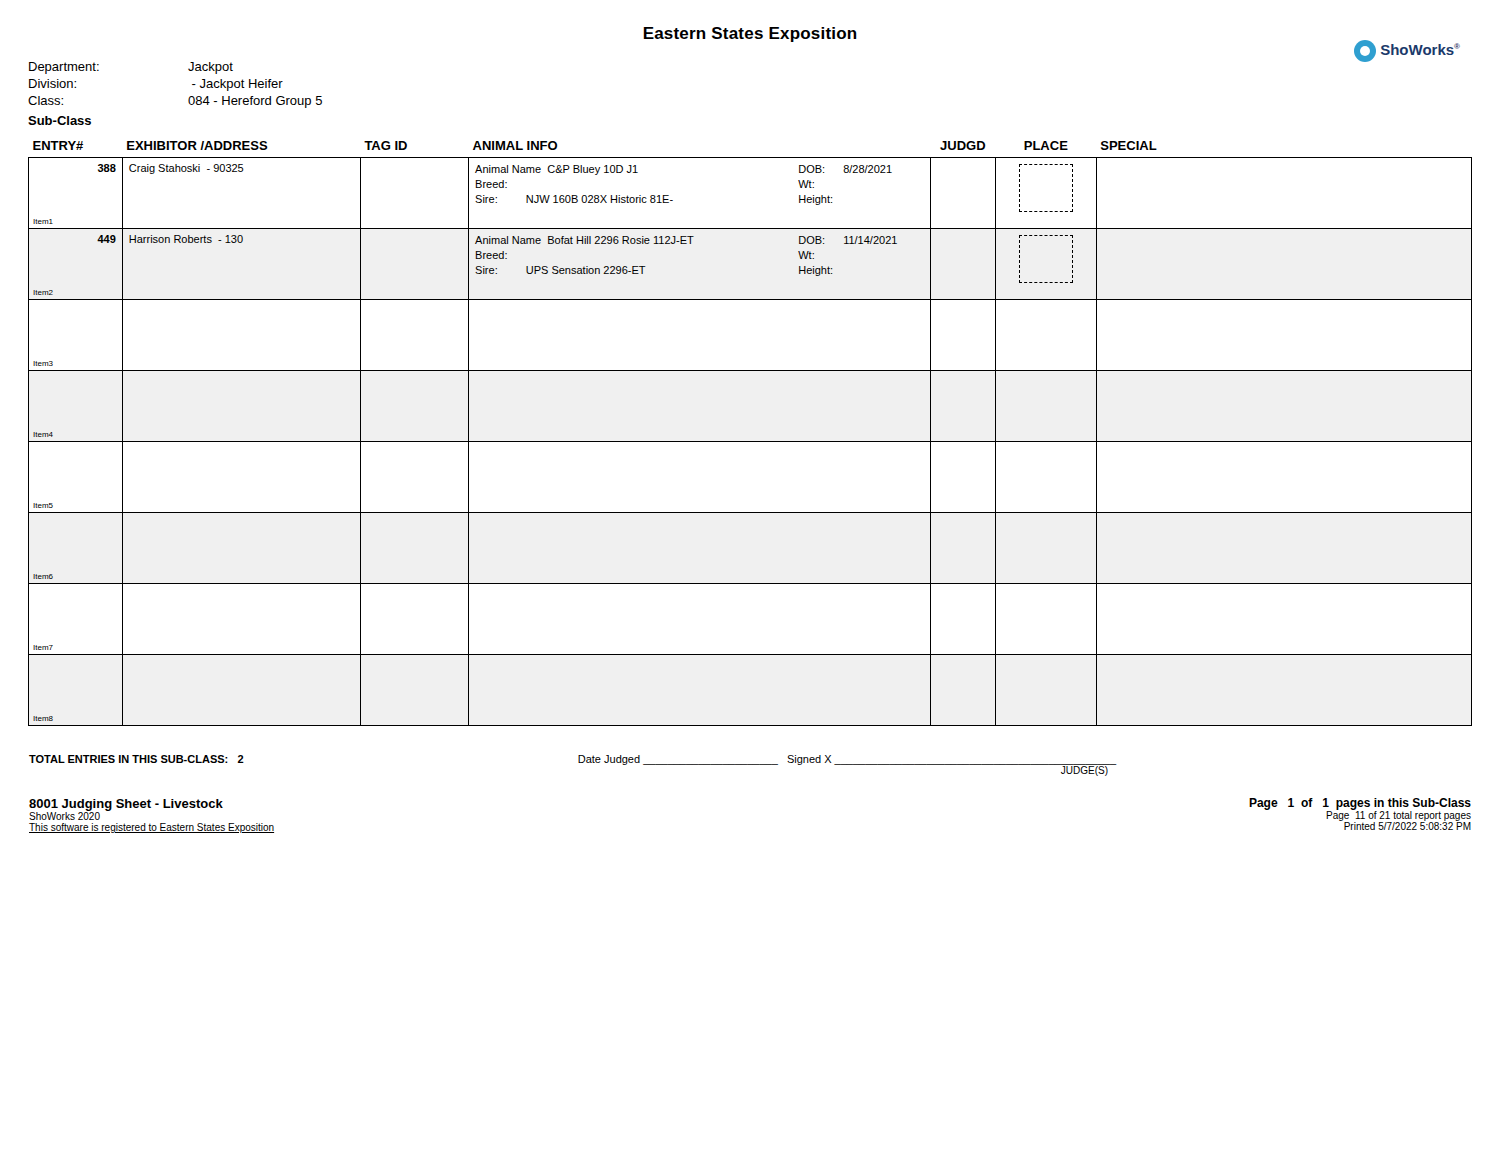Sho Works®
Eastern States Exposition
| Department: | Jackpot |
| Division: | - Jackpot Heifer |
| Class: | 084 - Hereford Group 5 |
Sub-Class
| ENTRY# | EXHIBITOR /ADDRESS | TAG ID | ANIMAL INFO | JUDGD | PLACE | SPECIAL |
| --- | --- | --- | --- | --- | --- | --- |
| 388 Item1 | Craig Stahoski - 90325 | | Animal Name C&P Bluey 10D J1 Breed: Sire: NJW 160B 028X Historic 81E- DOB: 8/28/2021 Wt: Height: | | | |
| 449 Item2 | Harrison Roberts - 130 | | Animal Name Bofat Hill 2296 Rosie 112J-ET Breed: Sire: UPS Sensation 2296-ET DOB: 11/14/2021 Wt: Height: | | | |
| Item3 | | | | | | |
| Item4 | | | | | | |
| Item5 | | | | | | |
| Item6 | | | | | | |
| Item7 | | | | | | |
| Item8 | | | | | | |
| TOTAL ENTRIES IN THIS SUB-CLASS: 2 | Date Judged ______________________ Signed X ______________________________________________ JUDGE(S) |
| 8001 Judging Sheet - Livestock ShoWorks 2020 This software is registered to Eastern States Exposition | Page 1 of 1 pages in this Sub-Class Page 11 of 21 total report pages Printed 5/7/2022 5:08:32 PM |